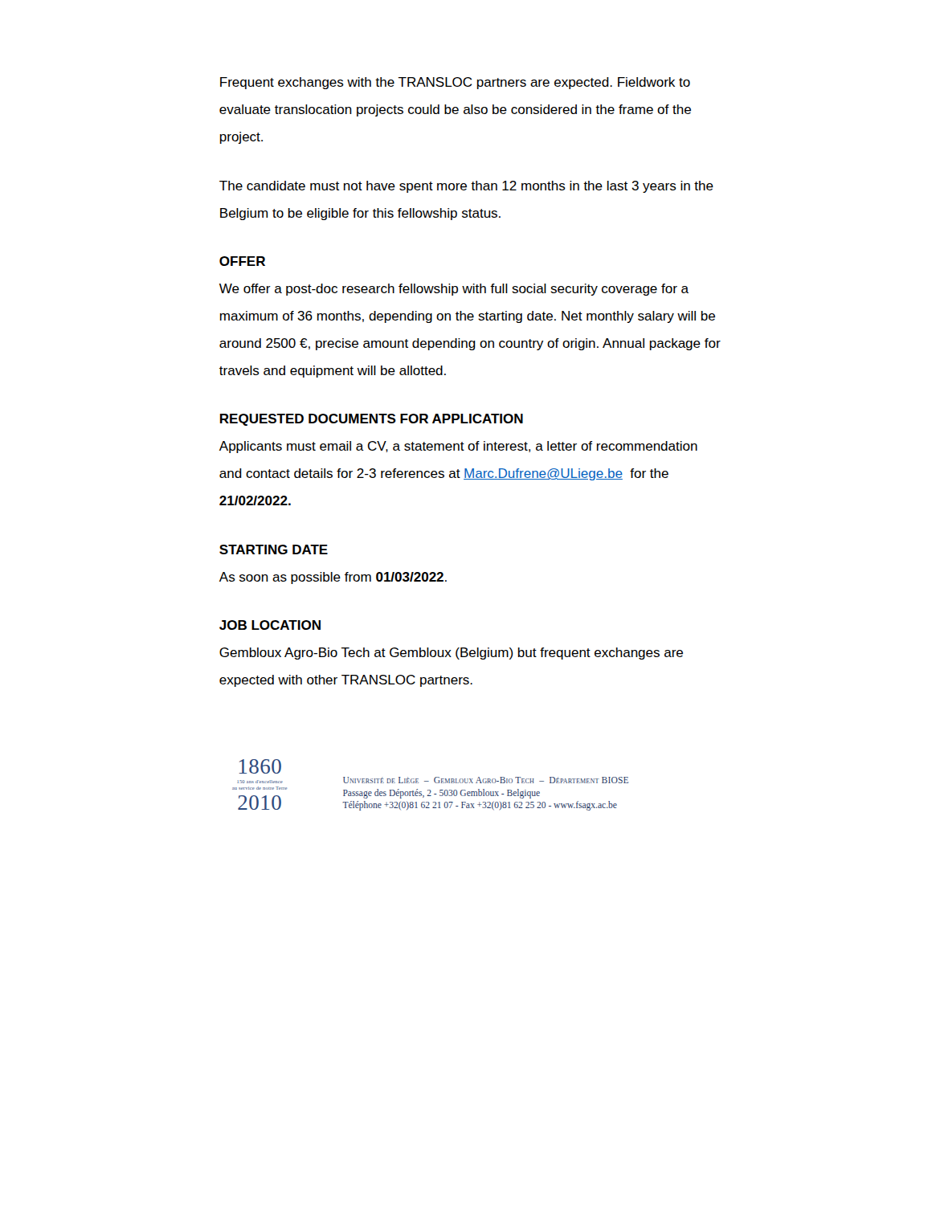Frequent exchanges with the TRANSLOC partners are expected. Fieldwork to evaluate translocation projects could be also be considered in the frame of the project.
The candidate must not have spent more than 12 months in the last 3 years in the Belgium to be eligible for this fellowship status.
OFFER
We offer a post-doc research fellowship with full social security coverage for a maximum of 36 months, depending on the starting date. Net monthly salary will be around 2500 €, precise amount depending on country of origin. Annual package for travels and equipment will be allotted.
REQUESTED DOCUMENTS FOR APPLICATION
Applicants must email a CV, a statement of interest, a letter of recommendation and contact details for 2-3 references at Marc.Dufrene@ULiege.be for the 21/02/2022.
STARTING DATE
As soon as possible from 01/03/2022.
JOB LOCATION
Gembloux Agro-Bio Tech at Gembloux (Belgium) but frequent exchanges are expected with other TRANSLOC partners.
1860
150 ans d'excellence
au service de notre Terre
2010
Université de Liège – Gembloux Agro-Bio Tech – Département BIOSE
Passage des Déportés, 2 - 5030 Gembloux - Belgique
Téléphone +32(0)81 62 21 07 - Fax +32(0)81 62 25 20 - www.fsagx.ac.be